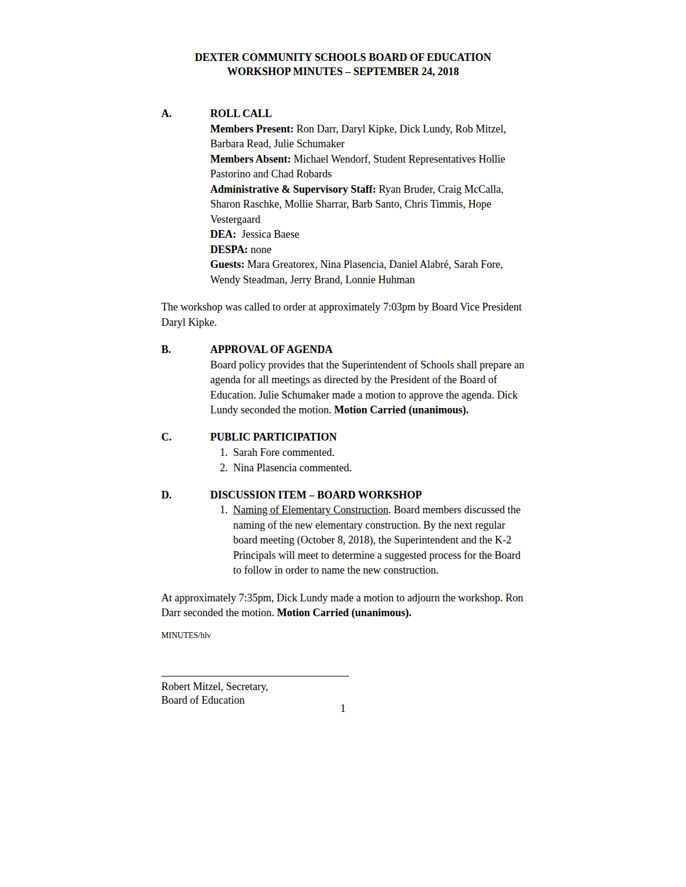DEXTER COMMUNITY SCHOOLS BOARD OF EDUCATION WORKSHOP MINUTES – SEPTEMBER 24, 2018
A.
ROLL CALL
Members Present: Ron Darr, Daryl Kipke, Dick Lundy, Rob Mitzel, Barbara Read, Julie Schumaker
Members Absent: Michael Wendorf, Student Representatives Hollie Pastorino and Chad Robards
Administrative & Supervisory Staff: Ryan Bruder, Craig McCalla, Sharon Raschke, Mollie Sharrar, Barb Santo, Chris Timmis, Hope Vestergaard
DEA: Jessica Baese
DESPA: none
Guests: Mara Greatorex, Nina Plasencia, Daniel Alabré, Sarah Fore, Wendy Steadman, Jerry Brand, Lonnie Huhman
The workshop was called to order at approximately 7:03pm by Board Vice President Daryl Kipke.
B.
APPROVAL OF AGENDA
Board policy provides that the Superintendent of Schools shall prepare an agenda for all meetings as directed by the President of the Board of Education. Julie Schumaker made a motion to approve the agenda. Dick Lundy seconded the motion. Motion Carried (unanimous).
C.
PUBLIC PARTICIPATION
Sarah Fore commented.
Nina Plasencia commented.
D.
DISCUSSION ITEM – BOARD WORKSHOP
Naming of Elementary Construction. Board members discussed the naming of the new elementary construction. By the next regular board meeting (October 8, 2018), the Superintendent and the K-2 Principals will meet to determine a suggested process for the Board to follow in order to name the new construction.
At approximately 7:35pm, Dick Lundy made a motion to adjourn the workshop. Ron Darr seconded the motion. Motion Carried (unanimous).
MINUTES/hlv
Robert Mitzel, Secretary,
Board of Education
1